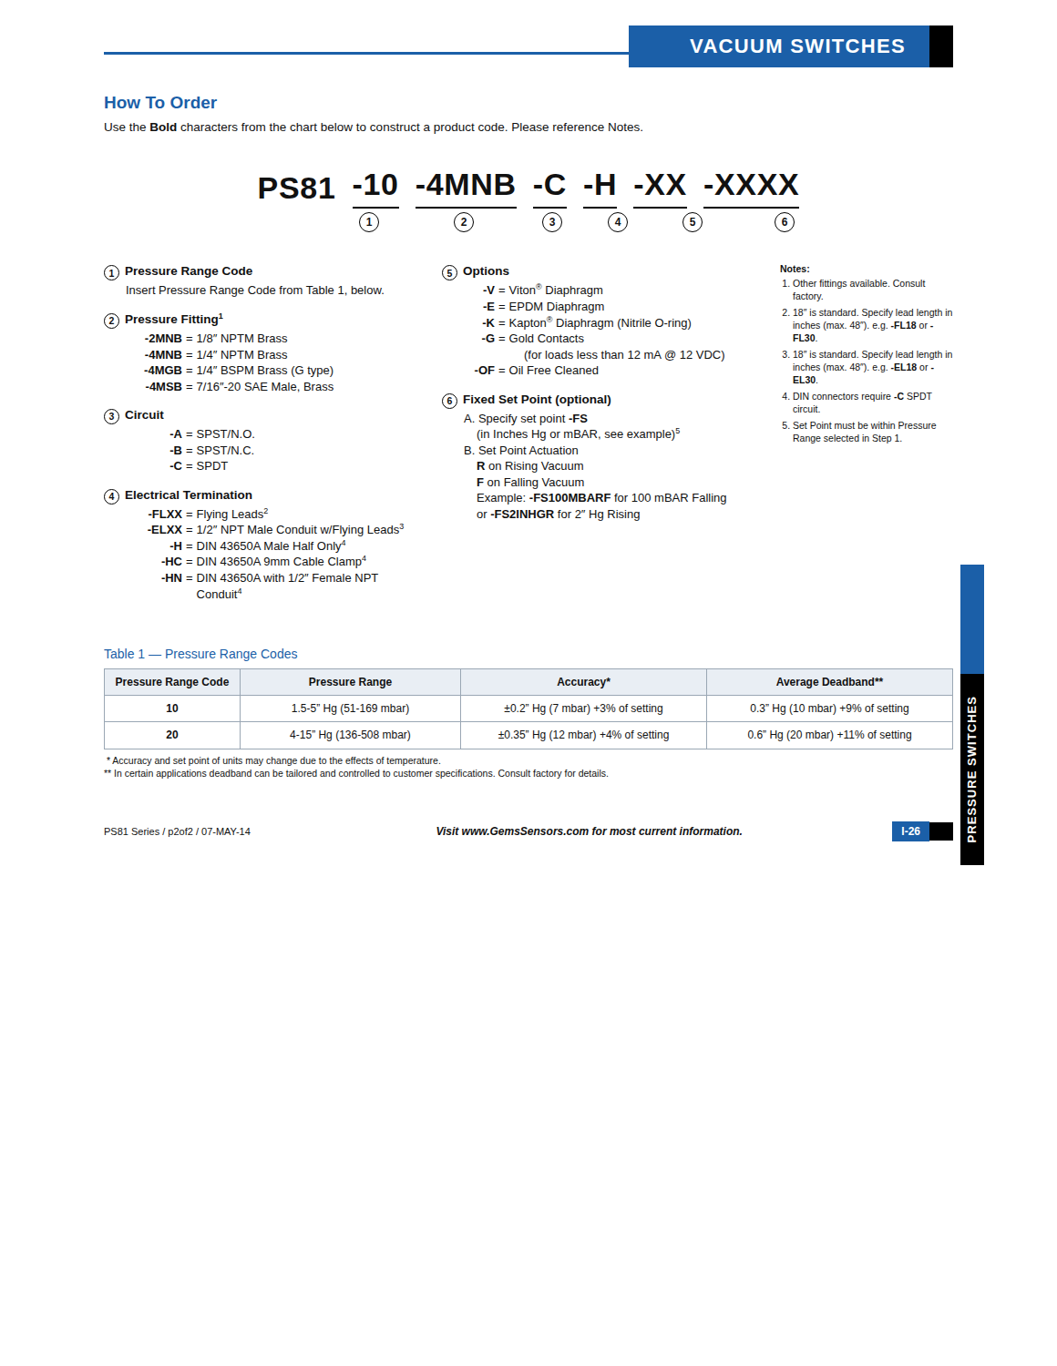VACUUM SWITCHES
How To Order
Use the Bold characters from the chart below to construct a product code. Please reference Notes.
PS81 -10 -4MNB -C -H -XX -XXXX
1
2
3
4
5
6
1 Pressure Range Code
Insert Pressure Range Code from Table 1, below.
2 Pressure Fitting1
-2MNB=1/8″ NPTM Brass
-4MNB=1/4″ NPTM Brass
-4MGB=1/4″ BSPM Brass (G type)
-4MSB=7/16″-20 SAE Male, Brass
3 Circuit
-A=SPST/N.O.
-B=SPST/N.C.
-C=SPDT
4 Electrical Termination
-FLXX=Flying Leads2
-ELXX=1/2″ NPT Male Conduit w/Flying Leads3
-H=DIN 43650A Male Half Only4
-HC=DIN 43650A 9mm Cable Clamp4
-HN=DIN 43650A with 1/2″ Female NPT Conduit4
5 Options
-V=Viton® Diaphragm
-E=EPDM Diaphragm
-K=Kapton® Diaphragm (Nitrile O-ring)
-G=Gold Contacts
(for loads less than 12 mA @ 12 VDC)
-OF=Oil Free Cleaned
6 Fixed Set Point (optional)
A. Specify set point -FS
(in Inches Hg or mBAR, see example)5
B. Set Point Actuation
R on Rising Vacuum
F on Falling Vacuum
Example: -FS100MBARF for 100 mBAR Falling
or -FS2INHGR for 2″ Hg Rising
Notes:
Other fittings available. Consult factory.
18″ is standard. Specify lead length in inches (max. 48″). e.g. -FL18 or -FL30.
18″ is standard. Specify lead length in inches (max. 48″). e.g. -EL18 or -EL30.
DIN connectors require -C SPDT circuit.
Set Point must be within Pressure Range selected in Step 1.
Table 1 — Pressure Range Codes
| Pressure Range Code | Pressure Range | Accuracy* | Average Deadband** |
| --- | --- | --- | --- |
| 10 | 1.5-5” Hg (51-169 mbar) | ±0.2” Hg (7 mbar) +3% of setting | 0.3” Hg (10 mbar) +9% of setting |
| 20 | 4-15” Hg (136-508 mbar) | ±0.35” Hg (12 mbar) +4% of setting | 0.6” Hg (20 mbar) +11% of setting |
* Accuracy and set point of units may change due to the effects of temperature.
** In certain applications deadband can be tailored and controlled to customer specifications. Consult factory for details.
PRESSURE SWITCHES
PS81 Series / p2of2 / 07-MAY-14
Visit www.GemsSensors.com for most current information.
I-26